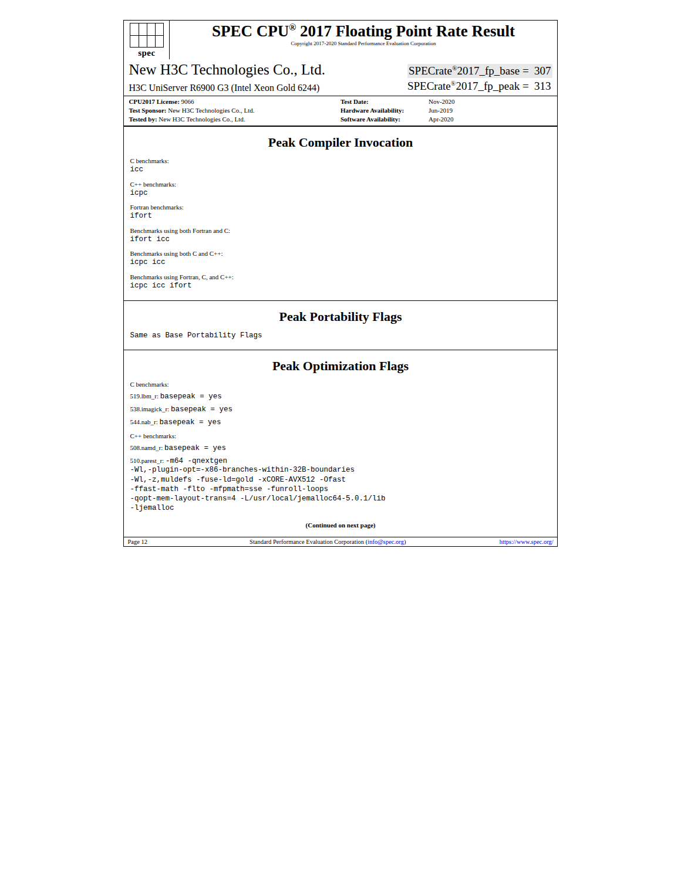spec
SPEC CPU® 2017 Floating Point Rate Result
Copyright 2017-2020 Standard Performance Evaluation Corporation
New H3C Technologies Co., Ltd.
SPECrate®2017_fp_base = 307
H3C UniServer R6900 G3 (Intel Xeon Gold 6244)
SPECrate®2017_fp_peak = 313
CPU2017 License: 9066
Test Sponsor: New H3C Technologies Co., Ltd.
Tested by: New H3C Technologies Co., Ltd.
Test Date: Nov-2020
Hardware Availability: Jun-2019
Software Availability: Apr-2020
Peak Compiler Invocation
C benchmarks:
icc
C++ benchmarks:
icpc
Fortran benchmarks:
ifort
Benchmarks using both Fortran and C:
ifort icc
Benchmarks using both C and C++:
icpc icc
Benchmarks using Fortran, C, and C++:
icpc icc ifort
Peak Portability Flags
Same as Base Portability Flags
Peak Optimization Flags
C benchmarks:
519.lbm_r: basepeak = yes
538.imagick_r: basepeak = yes
544.nab_r: basepeak = yes
C++ benchmarks:
508.namd_r: basepeak = yes
510.parest_r: -m64 -qnextgen
-Wl,-plugin-opt=-x86-branches-within-32B-boundaries -Wl,-z,muldefs -fuse-ld=gold -xCORE-AVX512 -Ofast -ffast-math -flto -mfpmath=sse -funroll-loops -qopt-mem-layout-trans=4 -L/usr/local/jemalloc64-5.0.1/lib -ljemalloc
(Continued on next page)
Page 12
Standard Performance Evaluation Corporation (info@spec.org)
https://www.spec.org/